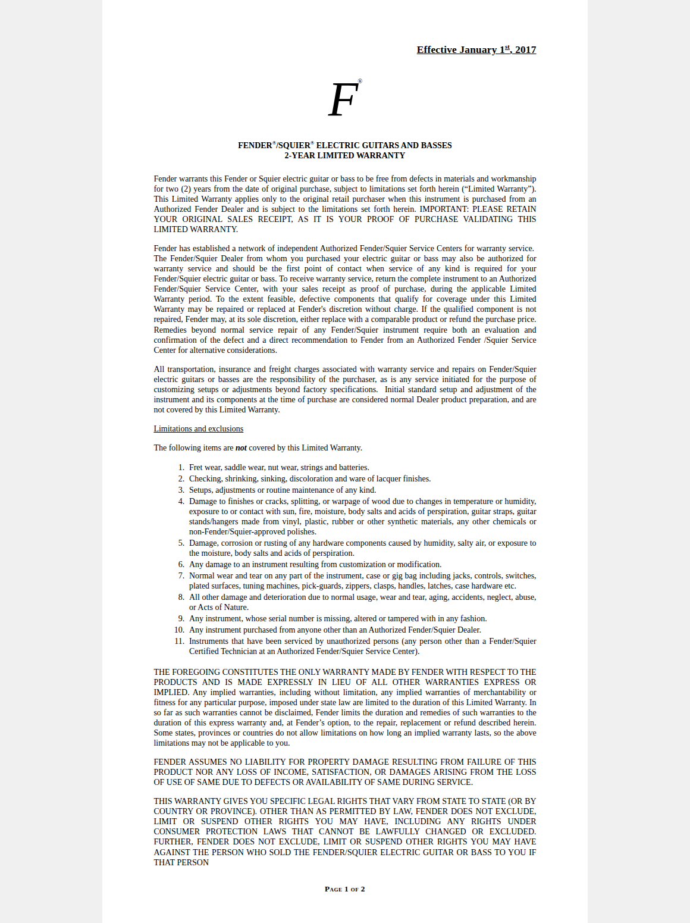Effective January 1st, 2017
F®
FENDER®/SQUIER® ELECTRIC GUITARS AND BASSES
2-YEAR LIMITED WARRANTY
Fender warrants this Fender or Squier electric guitar or bass to be free from defects in materials and workmanship for two (2) years from the date of original purchase, subject to limitations set forth herein (“Limited Warranty”). This Limited Warranty applies only to the original retail purchaser when this instrument is purchased from an Authorized Fender Dealer and is subject to the limitations set forth herein. IMPORTANT: PLEASE RETAIN YOUR ORIGINAL SALES RECEIPT, AS IT IS YOUR PROOF OF PURCHASE VALIDATING THIS LIMITED WARRANTY.
Fender has established a network of independent Authorized Fender/Squier Service Centers for warranty service. The Fender/Squier Dealer from whom you purchased your electric guitar or bass may also be authorized for warranty service and should be the first point of contact when service of any kind is required for your Fender/Squier electric guitar or bass. To receive warranty service, return the complete instrument to an Authorized Fender/Squier Service Center, with your sales receipt as proof of purchase, during the applicable Limited Warranty period. To the extent feasible, defective components that qualify for coverage under this Limited Warranty may be repaired or replaced at Fender's discretion without charge. If the qualified component is not repaired, Fender may, at its sole discretion, either replace with a comparable product or refund the purchase price. Remedies beyond normal service repair of any Fender/Squier instrument require both an evaluation and confirmation of the defect and a direct recommendation to Fender from an Authorized Fender /Squier Service Center for alternative considerations.
All transportation, insurance and freight charges associated with warranty service and repairs on Fender/Squier electric guitars or basses are the responsibility of the purchaser, as is any service initiated for the purpose of customizing setups or adjustments beyond factory specifications. Initial standard setup and adjustment of the instrument and its components at the time of purchase are considered normal Dealer product preparation, and are not covered by this Limited Warranty.
Limitations and exclusions
The following items are not covered by this Limited Warranty.
Fret wear, saddle wear, nut wear, strings and batteries.
Checking, shrinking, sinking, discoloration and ware of lacquer finishes.
Setups, adjustments or routine maintenance of any kind.
Damage to finishes or cracks, splitting, or warpage of wood due to changes in temperature or humidity, exposure to or contact with sun, fire, moisture, body salts and acids of perspiration, guitar straps, guitar stands/hangers made from vinyl, plastic, rubber or other synthetic materials, any other chemicals or non-Fender/Squier-approved polishes.
Damage, corrosion or rusting of any hardware components caused by humidity, salty air, or exposure to the moisture, body salts and acids of perspiration.
Any damage to an instrument resulting from customization or modification.
Normal wear and tear on any part of the instrument, case or gig bag including jacks, controls, switches, plated surfaces, tuning machines, pick-guards, zippers, clasps, handles, latches, case hardware etc.
All other damage and deterioration due to normal usage, wear and tear, aging, accidents, neglect, abuse, or Acts of Nature.
Any instrument, whose serial number is missing, altered or tampered with in any fashion.
Any instrument purchased from anyone other than an Authorized Fender/Squier Dealer.
Instruments that have been serviced by unauthorized persons (any person other than a Fender/Squier Certified Technician at an Authorized Fender/Squier Service Center).
THE FOREGOING CONSTITUTES THE ONLY WARRANTY MADE BY FENDER WITH RESPECT TO THE PRODUCTS AND IS MADE EXPRESSLY IN LIEU OF ALL OTHER WARRANTIES EXPRESS OR IMPLIED. Any implied warranties, including without limitation, any implied warranties of merchantability or fitness for any particular purpose, imposed under state law are limited to the duration of this Limited Warranty. In so far as such warranties cannot be disclaimed, Fender limits the duration and remedies of such warranties to the duration of this express warranty and, at Fender’s option, to the repair, replacement or refund described herein. Some states, provinces or countries do not allow limitations on how long an implied warranty lasts, so the above limitations may not be applicable to you.
FENDER ASSUMES NO LIABILITY FOR PROPERTY DAMAGE RESULTING FROM FAILURE OF THIS PRODUCT NOR ANY LOSS OF INCOME, SATISFACTION, OR DAMAGES ARISING FROM THE LOSS OF USE OF SAME DUE TO DEFECTS OR AVAILABILITY OF SAME DURING SERVICE.
THIS WARRANTY GIVES YOU SPECIFIC LEGAL RIGHTS THAT VARY FROM STATE TO STATE (OR BY COUNTRY OR PROVINCE). OTHER THAN AS PERMITTED BY LAW, FENDER DOES NOT EXCLUDE, LIMIT OR SUSPEND OTHER RIGHTS YOU MAY HAVE, INCLUDING ANY RIGHTS UNDER CONSUMER PROTECTION LAWS THAT CANNOT BE LAWFULLY CHANGED OR EXCLUDED. FURTHER, FENDER DOES NOT EXCLUDE, LIMIT OR SUSPEND OTHER RIGHTS YOU MAY HAVE AGAINST THE PERSON WHO SOLD THE FENDER/SQUIER ELECTRIC GUITAR OR BASS TO YOU IF THAT PERSON
Page 1 of 2